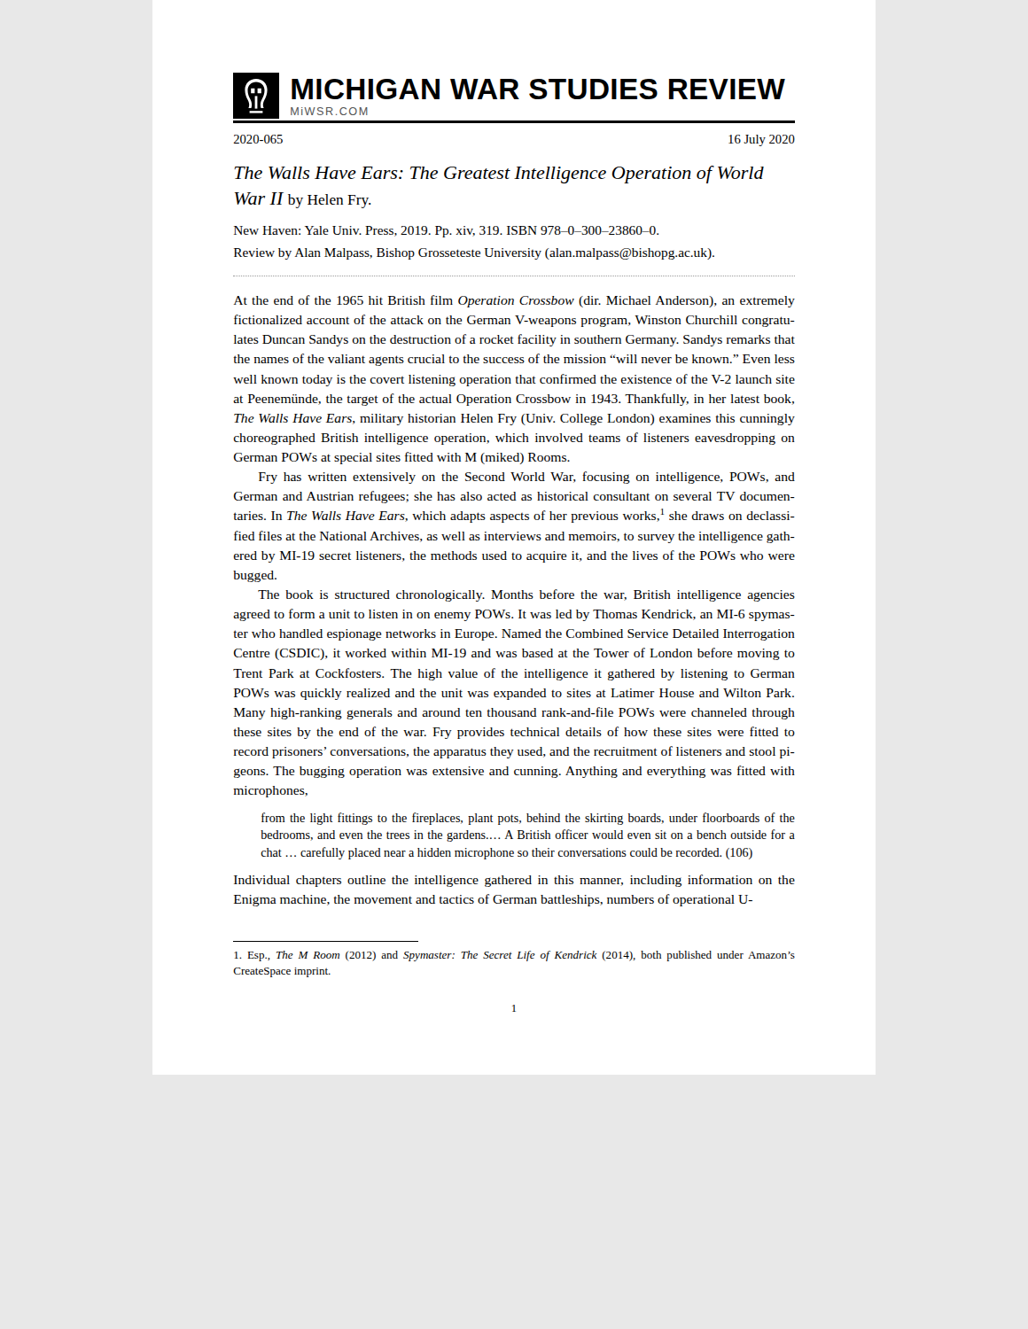MICHIGAN WAR STUDIES REVIEW
MiWSR.COM
2020-065 16 July 2020
The Walls Have Ears: The Greatest Intelligence Operation of World War II by Helen Fry.
New Haven: Yale Univ. Press, 2019. Pp. xiv, 319. ISBN 978–0–300–23860–0.
Review by Alan Malpass, Bishop Grosseteste University (alan.malpass@bishopg.ac.uk).
At the end of the 1965 hit British film Operation Crossbow (dir. Michael Anderson), an extremely fictionalized account of the attack on the German V-weapons program, Winston Churchill congratulates Duncan Sandys on the destruction of a rocket facility in southern Germany. Sandys remarks that the names of the valiant agents crucial to the success of the mission “will never be known.” Even less well known today is the covert listening operation that confirmed the existence of the V-2 launch site at Peenemünde, the target of the actual Operation Crossbow in 1943. Thankfully, in her latest book, The Walls Have Ears, military historian Helen Fry (Univ. College London) examines this cunningly choreographed British intelligence operation, which involved teams of listeners eavesdropping on German POWs at special sites fitted with M (miked) Rooms.
Fry has written extensively on the Second World War, focusing on intelligence, POWs, and German and Austrian refugees; she has also acted as historical consultant on several TV documentaries. In The Walls Have Ears, which adapts aspects of her previous works,1 she draws on declassified files at the National Archives, as well as interviews and memoirs, to survey the intelligence gathered by MI-19 secret listeners, the methods used to acquire it, and the lives of the POWs who were bugged.
The book is structured chronologically. Months before the war, British intelligence agencies agreed to form a unit to listen in on enemy POWs. It was led by Thomas Kendrick, an MI-6 spymaster who handled espionage networks in Europe. Named the Combined Service Detailed Interrogation Centre (CSDIC), it worked within MI-19 and was based at the Tower of London before moving to Trent Park at Cockfosters. The high value of the intelligence it gathered by listening to German POWs was quickly realized and the unit was expanded to sites at Latimer House and Wilton Park. Many high-ranking generals and around ten thousand rank-and-file POWs were channeled through these sites by the end of the war. Fry provides technical details of how these sites were fitted to record prisoners’ conversations, the apparatus they used, and the recruitment of listeners and stool pigeons. The bugging operation was extensive and cunning. Anything and everything was fitted with microphones,
from the light fittings to the fireplaces, plant pots, behind the skirting boards, under floorboards of the bedrooms, and even the trees in the gardens.… A British officer would even sit on a bench outside for a chat … carefully placed near a hidden microphone so their conversations could be recorded. (106)
Individual chapters outline the intelligence gathered in this manner, including information on the Enigma machine, the movement and tactics of German battleships, numbers of operational U-
1. Esp., The M Room (2012) and Spymaster: The Secret Life of Kendrick (2014), both published under Amazon’s CreateSpace imprint.
1